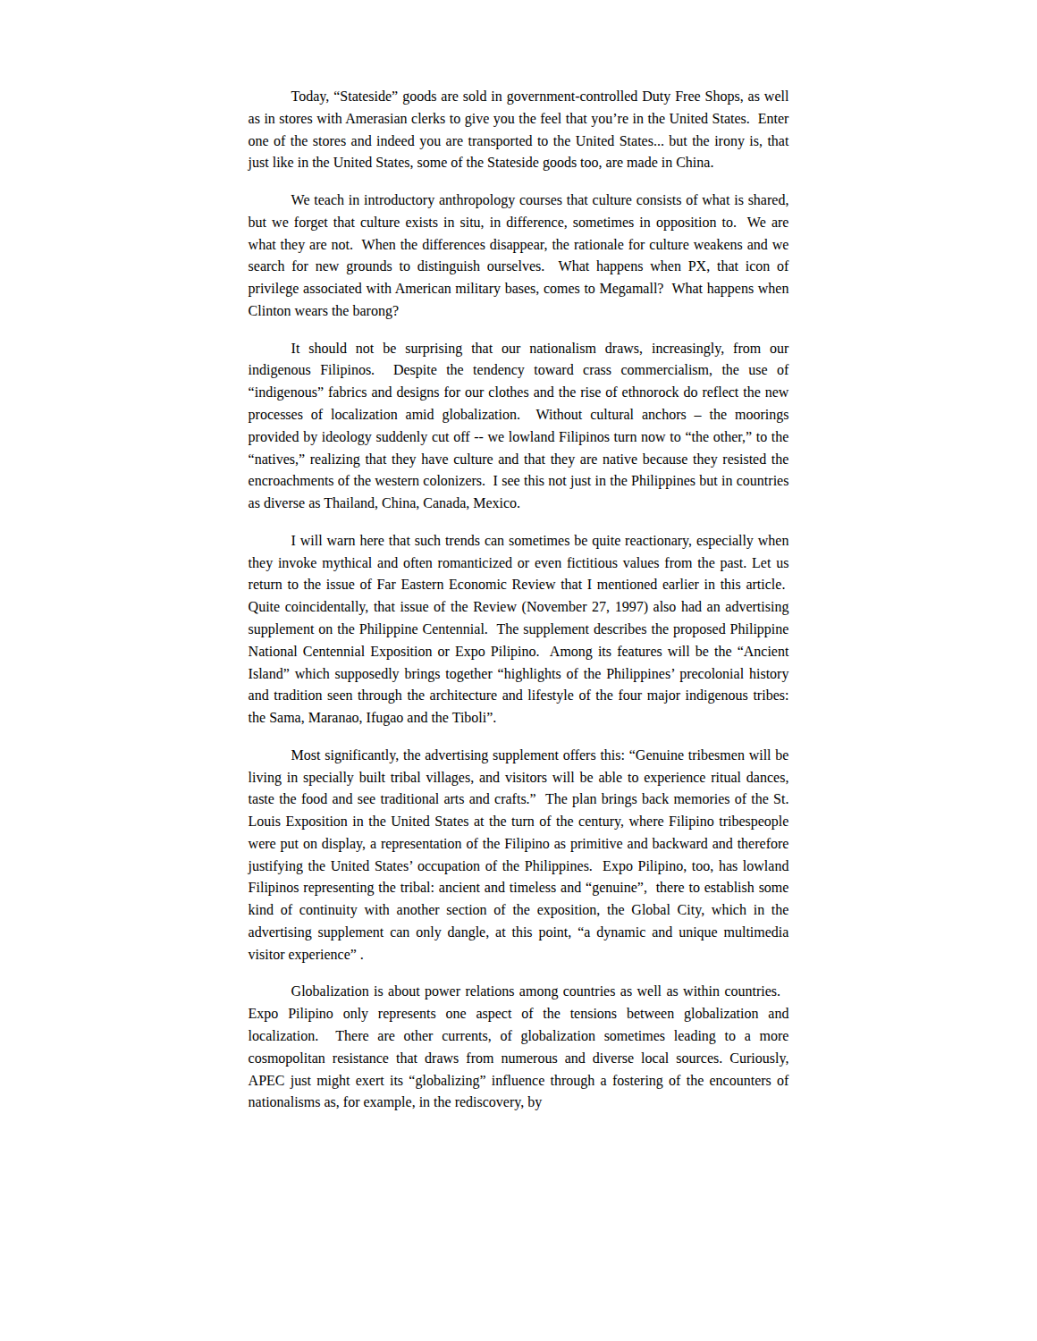Today, “Stateside” goods are sold in government-controlled Duty Free Shops, as well as in stores with Amerasian clerks to give you the feel that you’re in the United States. Enter one of the stores and indeed you are transported to the United States... but the irony is, that just like in the United States, some of the Stateside goods too, are made in China.
We teach in introductory anthropology courses that culture consists of what is shared, but we forget that culture exists in situ, in difference, sometimes in opposition to. We are what they are not. When the differences disappear, the rationale for culture weakens and we search for new grounds to distinguish ourselves. What happens when PX, that icon of privilege associated with American military bases, comes to Megamall? What happens when Clinton wears the barong?
It should not be surprising that our nationalism draws, increasingly, from our indigenous Filipinos. Despite the tendency toward crass commercialism, the use of “indigenous” fabrics and designs for our clothes and the rise of ethnorock do reflect the new processes of localization amid globalization. Without cultural anchors – the moorings provided by ideology suddenly cut off -- we lowland Filipinos turn now to “the other,” to the “natives,” realizing that they have culture and that they are native because they resisted the encroachments of the western colonizers. I see this not just in the Philippines but in countries as diverse as Thailand, China, Canada, Mexico.
I will warn here that such trends can sometimes be quite reactionary, especially when they invoke mythical and often romanticized or even fictitious values from the past. Let us return to the issue of Far Eastern Economic Review that I mentioned earlier in this article. Quite coincidentally, that issue of the Review (November 27, 1997) also had an advertising supplement on the Philippine Centennial. The supplement describes the proposed Philippine National Centennial Exposition or Expo Pilipino. Among its features will be the “Ancient Island” which supposedly brings together “highlights of the Philippines’ precolonial history and tradition seen through the architecture and lifestyle of the four major indigenous tribes: the Sama, Maranao, Ifugao and the Tiboli”.
Most significantly, the advertising supplement offers this: “Genuine tribesmen will be living in specially built tribal villages, and visitors will be able to experience ritual dances, taste the food and see traditional arts and crafts.” The plan brings back memories of the St. Louis Exposition in the United States at the turn of the century, where Filipino tribespeople were put on display, a representation of the Filipino as primitive and backward and therefore justifying the United States’ occupation of the Philippines. Expo Pilipino, too, has lowland Filipinos representing the tribal: ancient and timeless and “genuine”, there to establish some kind of continuity with another section of the exposition, the Global City, which in the advertising supplement can only dangle, at this point, “a dynamic and unique multimedia visitor experience” .
Globalization is about power relations among countries as well as within countries. Expo Pilipino only represents one aspect of the tensions between globalization and localization. There are other currents, of globalization sometimes leading to a more cosmopolitan resistance that draws from numerous and diverse local sources. Curiously, APEC just might exert its “globalizing” influence through a fostering of the encounters of nationalisms as, for example, in the rediscovery, by